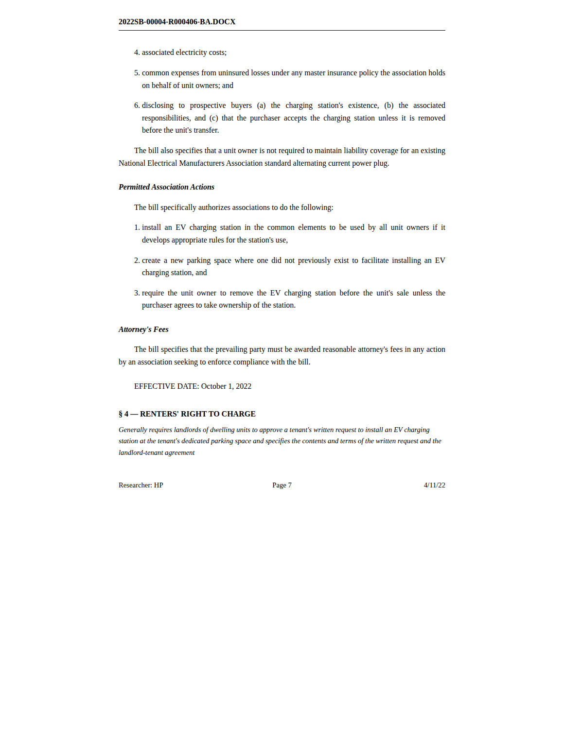2022SB-00004-R000406-BA.DOCX
associated electricity costs;
common expenses from uninsured losses under any master insurance policy the association holds on behalf of unit owners; and
disclosing to prospective buyers (a) the charging station's existence, (b) the associated responsibilities, and (c) that the purchaser accepts the charging station unless it is removed before the unit's transfer.
The bill also specifies that a unit owner is not required to maintain liability coverage for an existing National Electrical Manufacturers Association standard alternating current power plug.
Permitted Association Actions
The bill specifically authorizes associations to do the following:
install an EV charging station in the common elements to be used by all unit owners if it develops appropriate rules for the station's use,
create a new parking space where one did not previously exist to facilitate installing an EV charging station, and
require the unit owner to remove the EV charging station before the unit's sale unless the purchaser agrees to take ownership of the station.
Attorney's Fees
The bill specifies that the prevailing party must be awarded reasonable attorney's fees in any action by an association seeking to enforce compliance with the bill.
EFFECTIVE DATE: October 1, 2022
§ 4 — RENTERS' RIGHT TO CHARGE
Generally requires landlords of dwelling units to approve a tenant's written request to install an EV charging station at the tenant's dedicated parking space and specifies the contents and terms of the written request and the landlord-tenant agreement
Researcher: HP Page 7 4/11/22